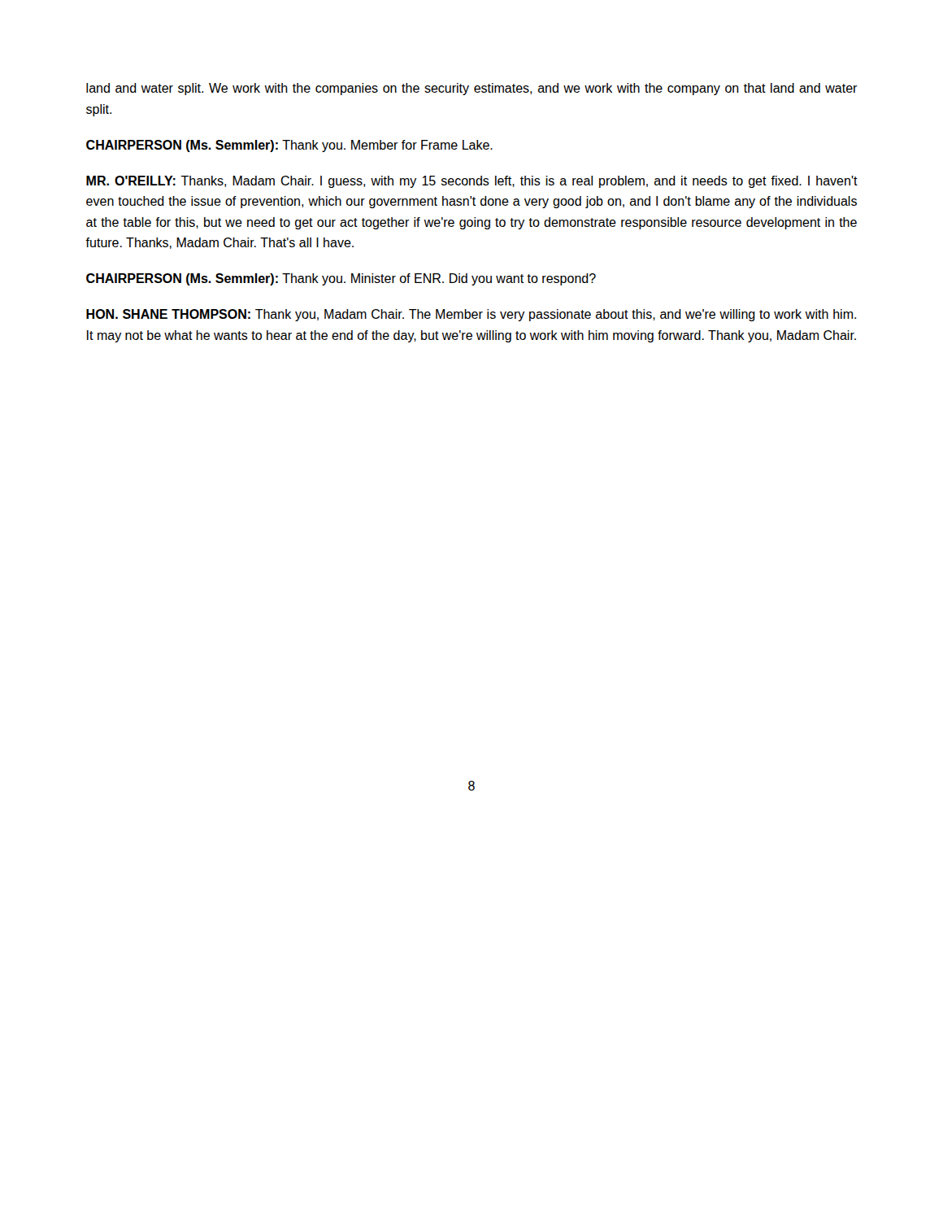land and water split. We work with the companies on the security estimates, and we work with the company on that land and water split.
CHAIRPERSON (Ms. Semmler): Thank you. Member for Frame Lake.
MR. O'REILLY: Thanks, Madam Chair. I guess, with my 15 seconds left, this is a real problem, and it needs to get fixed. I haven't even touched the issue of prevention, which our government hasn't done a very good job on, and I don't blame any of the individuals at the table for this, but we need to get our act together if we're going to try to demonstrate responsible resource development in the future. Thanks, Madam Chair. That's all I have.
CHAIRPERSON (Ms. Semmler): Thank you. Minister of ENR. Did you want to respond?
HON. SHANE THOMPSON: Thank you, Madam Chair. The Member is very passionate about this, and we're willing to work with him. It may not be what he wants to hear at the end of the day, but we're willing to work with him moving forward. Thank you, Madam Chair.
8